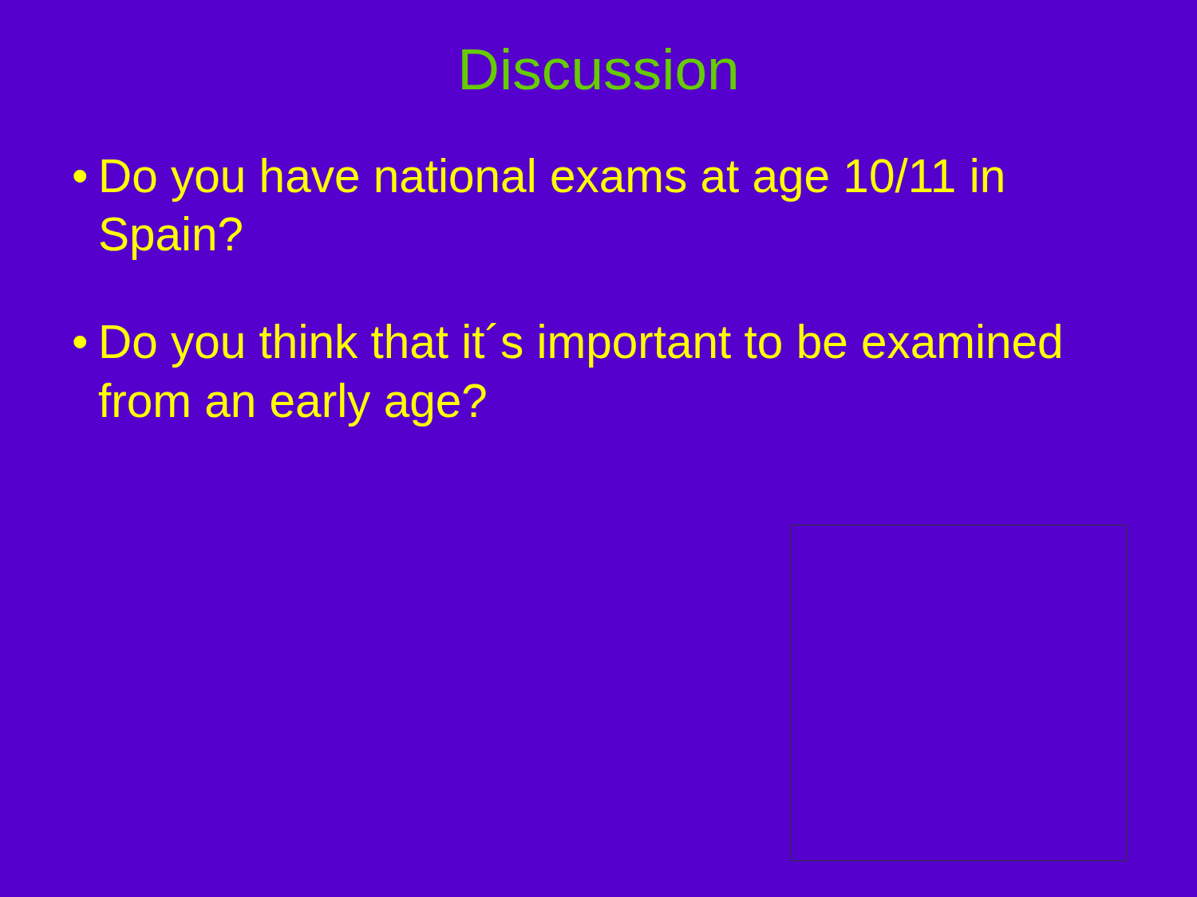Discussion
Do you have national exams at age 10/11 in Spain?
Do you think that it´s important to be examined from an early age?